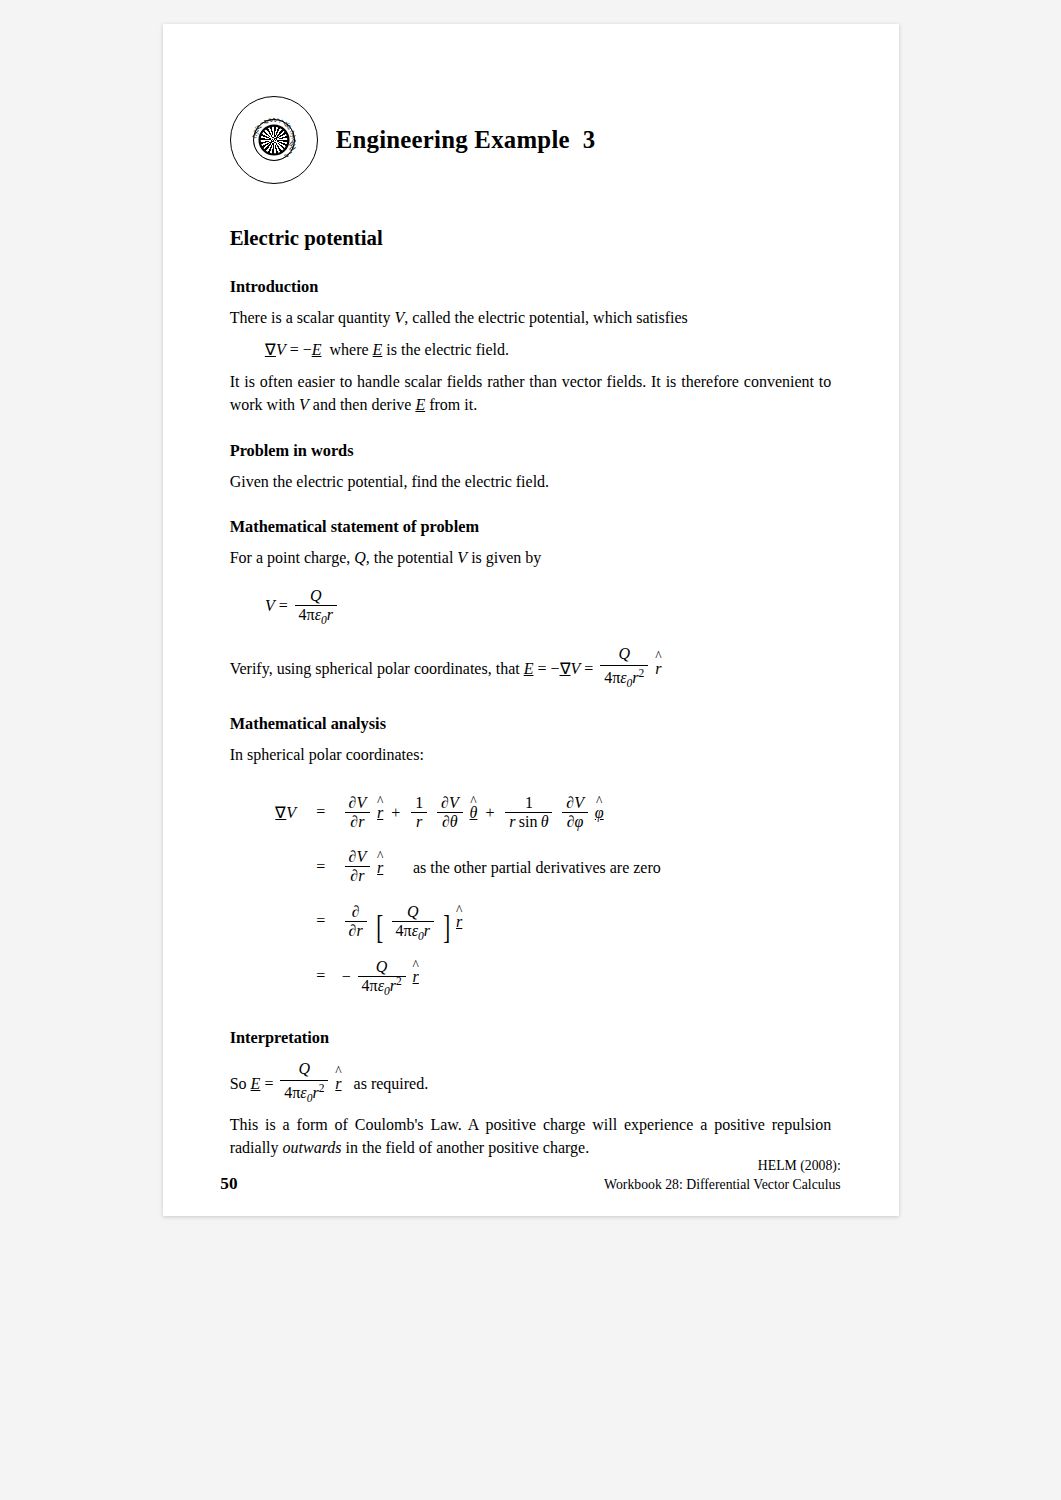E n g i n e e r i n g E x a m p l e
Engineering Example 3
Electric potential
Introduction
There is a scalar quantity V, called the electric potential, which satisfies
∇V = −E where E is the electric field.
It is often easier to handle scalar fields rather than vector fields. It is therefore convenient to work with V and then derive E from it.
Problem in words
Given the electric potential, find the electric field.
Mathematical statement of problem
For a point charge, Q, the potential V is given by
V = Q 4πε0r
Verify, using spherical polar coordinates, that E = −∇V = Q 4πε0r2 ^r
Mathematical analysis
In spherical polar coordinates:
| ∇ V | = | ∂ V ∂ r ^ r + 1 r ∂ V ∂ θ ^ θ + 1 r sin θ ∂ V ∂ φ ^ φ |
| | = | ∂ V ∂ r ^ r as the other partial derivatives are zero |
| | = | ∂ ∂ r [ Q 4 π ε 0 r ] ^ r |
| | = | − Q 4 π ε 0 r 2 ^ r |
Interpretation
So E = Q 4πε0r2 ^r as required.
This is a form of Coulomb's Law. A positive charge will experience a positive repulsion radially outwards in the field of another positive charge.
50
HELM (2008):
Workbook 28: Differential Vector Calculus